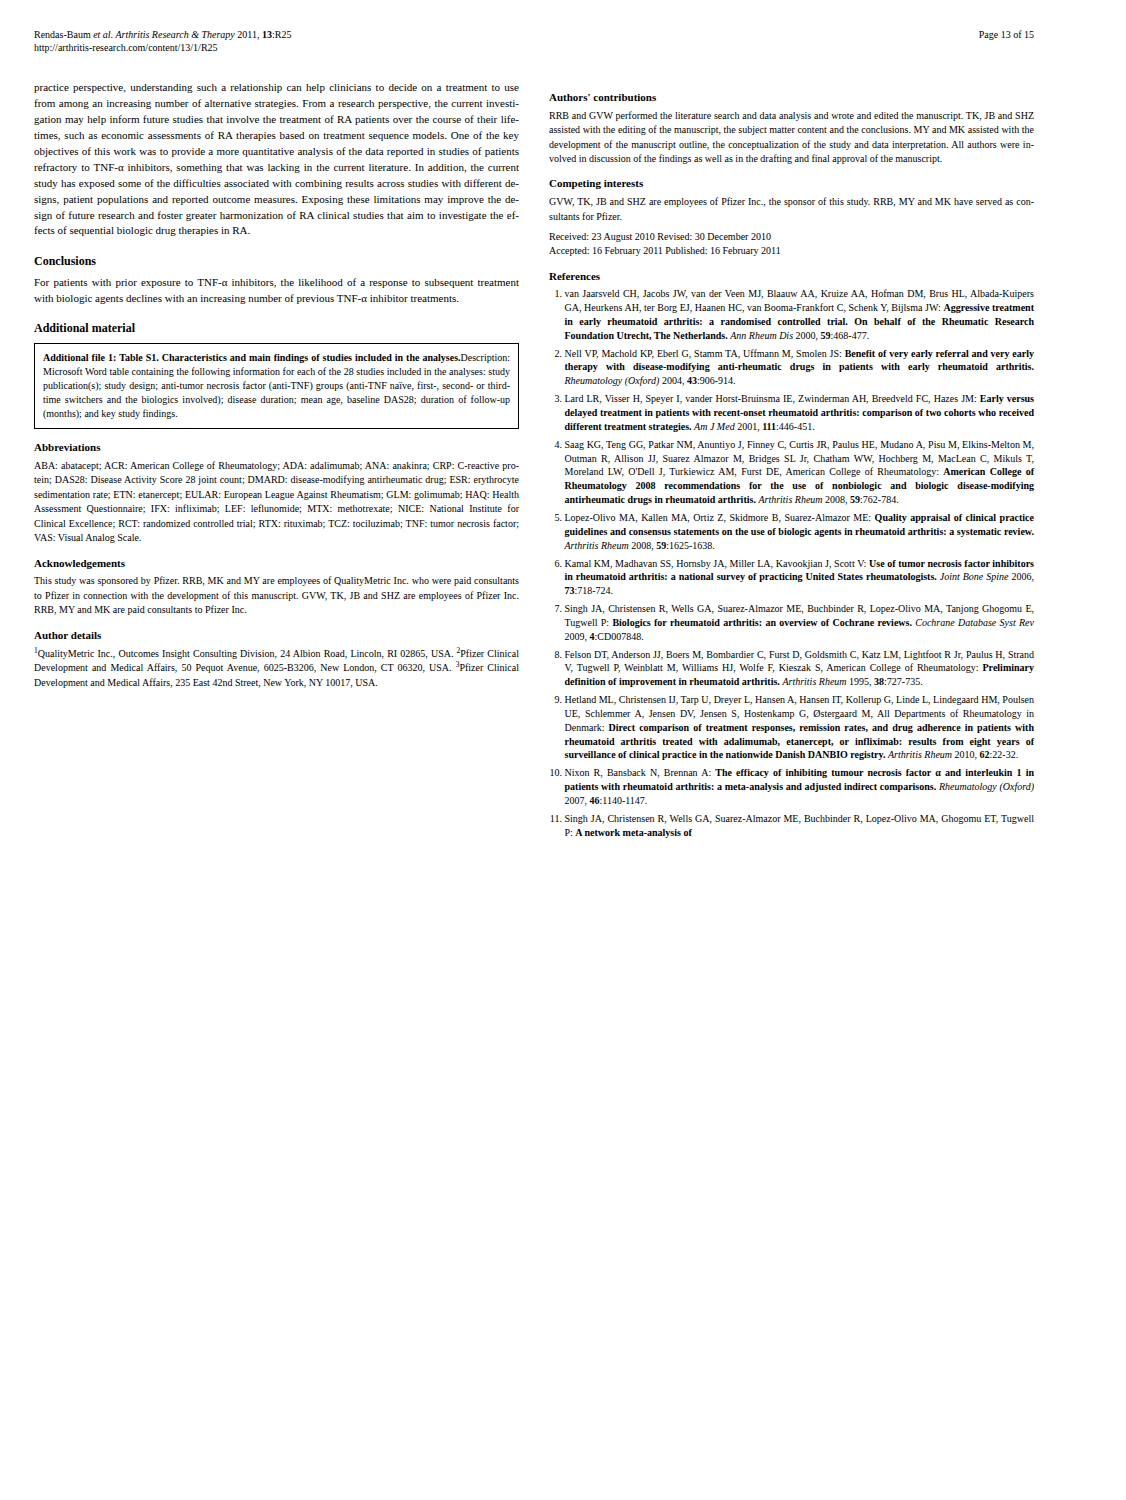Rendas-Baum et al. Arthritis Research & Therapy 2011, 13:R25
http://arthritis-research.com/content/13/1/R25
Page 13 of 15
practice perspective, understanding such a relationship can help clinicians to decide on a treatment to use from among an increasing number of alternative strategies. From a research perspective, the current investigation may help inform future studies that involve the treatment of RA patients over the course of their lifetimes, such as economic assessments of RA therapies based on treatment sequence models. One of the key objectives of this work was to provide a more quantitative analysis of the data reported in studies of patients refractory to TNF-α inhibitors, something that was lacking in the current literature. In addition, the current study has exposed some of the difficulties associated with combining results across studies with different designs, patient populations and reported outcome measures. Exposing these limitations may improve the design of future research and foster greater harmonization of RA clinical studies that aim to investigate the effects of sequential biologic drug therapies in RA.
Conclusions
For patients with prior exposure to TNF-α inhibitors, the likelihood of a response to subsequent treatment with biologic agents declines with an increasing number of previous TNF-α inhibitor treatments.
Additional material
Additional file 1: Table S1. Characteristics and main findings of studies included in the analyses. Description: Microsoft Word table containing the following information for each of the 28 studies included in the analyses: study publication(s); study design; anti-tumor necrosis factor (anti-TNF) groups (anti-TNF naïve, first-, second- or third-time switchers and the biologics involved); disease duration; mean age, baseline DAS28; duration of follow-up (months); and key study findings.
Abbreviations
ABA: abatacept; ACR: American College of Rheumatology; ADA: adalimumab; ANA: anakinra; CRP: C-reactive protein; DAS28: Disease Activity Score 28 joint count; DMARD: disease-modifying antirheumatic drug; ESR: erythrocyte sedimentation rate; ETN: etanercept; EULAR: European League Against Rheumatism; GLM: golimumab; HAQ: Health Assessment Questionnaire; IFX: infliximab; LEF: leflunomide; MTX: methotrexate; NICE: National Institute for Clinical Excellence; RCT: randomized controlled trial; RTX: rituximab; TCZ: tociluzimab; TNF: tumor necrosis factor; VAS: Visual Analog Scale.
Acknowledgements
This study was sponsored by Pfizer. RRB, MK and MY are employees of QualityMetric Inc. who were paid consultants to Pfizer in connection with the development of this manuscript. GVW, TK, JB and SHZ are employees of Pfizer Inc. RRB, MY and MK are paid consultants to Pfizer Inc.
Author details
1QualityMetric Inc., Outcomes Insight Consulting Division, 24 Albion Road, Lincoln, RI 02865, USA. 2Pfizer Clinical Development and Medical Affairs, 50 Pequot Avenue, 6025-B3206, New London, CT 06320, USA. 3Pfizer Clinical Development and Medical Affairs, 235 East 42nd Street, New York, NY 10017, USA.
Authors' contributions
RRB and GVW performed the literature search and data analysis and wrote and edited the manuscript. TK, JB and SHZ assisted with the editing of the manuscript, the subject matter content and the conclusions. MY and MK assisted with the development of the manuscript outline, the conceptualization of the study and data interpretation. All authors were involved in discussion of the findings as well as in the drafting and final approval of the manuscript.
Competing interests
GVW, TK, JB and SHZ are employees of Pfizer Inc., the sponsor of this study. RRB, MY and MK have served as consultants for Pfizer.
Received: 23 August 2010 Revised: 30 December 2010
Accepted: 16 February 2011 Published: 16 February 2011
References
van Jaarsveld CH, Jacobs JW, van der Veen MJ, Blaauw AA, Kruize AA, Hofman DM, Brus HL, Albada-Kuipers GA, Heurkens AH, ter Borg EJ, Haanen HC, van Booma-Frankfort C, Schenk Y, Bijlsma JW: Aggressive treatment in early rheumatoid arthritis: a randomised controlled trial. On behalf of the Rheumatic Research Foundation Utrecht, The Netherlands. Ann Rheum Dis 2000, 59:468-477.
Nell VP, Machold KP, Eberl G, Stamm TA, Uffmann M, Smolen JS: Benefit of very early referral and very early therapy with disease-modifying anti-rheumatic drugs in patients with early rheumatoid arthritis. Rheumatology (Oxford) 2004, 43:906-914.
Lard LR, Visser H, Speyer I, vander Horst-Bruinsma IE, Zwinderman AH, Breedveld FC, Hazes JM: Early versus delayed treatment in patients with recent-onset rheumatoid arthritis: comparison of two cohorts who received different treatment strategies. Am J Med 2001, 111:446-451.
Saag KG, Teng GG, Patkar NM, Anuntiyo J, Finney C, Curtis JR, Paulus HE, Mudano A, Pisu M, Elkins-Melton M, Outman R, Allison JJ, Suarez Almazor M, Bridges SL Jr, Chatham WW, Hochberg M, MacLean C, Mikuls T, Moreland LW, O'Dell J, Turkiewicz AM, Furst DE, American College of Rheumatology: American College of Rheumatology 2008 recommendations for the use of nonbiologic and biologic disease-modifying antirheumatic drugs in rheumatoid arthritis. Arthritis Rheum 2008, 59:762-784.
Lopez-Olivo MA, Kallen MA, Ortiz Z, Skidmore B, Suarez-Almazor ME: Quality appraisal of clinical practice guidelines and consensus statements on the use of biologic agents in rheumatoid arthritis: a systematic review. Arthritis Rheum 2008, 59:1625-1638.
Kamal KM, Madhavan SS, Hornsby JA, Miller LA, Kavookjian J, Scott V: Use of tumor necrosis factor inhibitors in rheumatoid arthritis: a national survey of practicing United States rheumatologists. Joint Bone Spine 2006, 73:718-724.
Singh JA, Christensen R, Wells GA, Suarez-Almazor ME, Buchbinder R, Lopez-Olivo MA, Tanjong Ghogomu E, Tugwell P: Biologics for rheumatoid arthritis: an overview of Cochrane reviews. Cochrane Database Syst Rev 2009, 4:CD007848.
Felson DT, Anderson JJ, Boers M, Bombardier C, Furst D, Goldsmith C, Katz LM, Lightfoot R Jr, Paulus H, Strand V, Tugwell P, Weinblatt M, Williams HJ, Wolfe F, Kieszak S, American College of Rheumatology: Preliminary definition of improvement in rheumatoid arthritis. Arthritis Rheum 1995, 38:727-735.
Hetland ML, Christensen IJ, Tarp U, Dreyer L, Hansen A, Hansen IT, Kollerup G, Linde L, Lindegaard HM, Poulsen UE, Schlemmer A, Jensen DV, Jensen S, Hostenkamp G, Østergaard M, All Departments of Rheumatology in Denmark: Direct comparison of treatment responses, remission rates, and drug adherence in patients with rheumatoid arthritis treated with adalimumab, etanercept, or infliximab: results from eight years of surveillance of clinical practice in the nationwide Danish DANBIO registry. Arthritis Rheum 2010, 62:22-32.
Nixon R, Bansback N, Brennan A: The efficacy of inhibiting tumour necrosis factor α and interleukin 1 in patients with rheumatoid arthritis: a meta-analysis and adjusted indirect comparisons. Rheumatology (Oxford) 2007, 46:1140-1147.
Singh JA, Christensen R, Wells GA, Suarez-Almazor ME, Buchbinder R, Lopez-Olivo MA, Ghogomu ET, Tugwell P: A network meta-analysis of